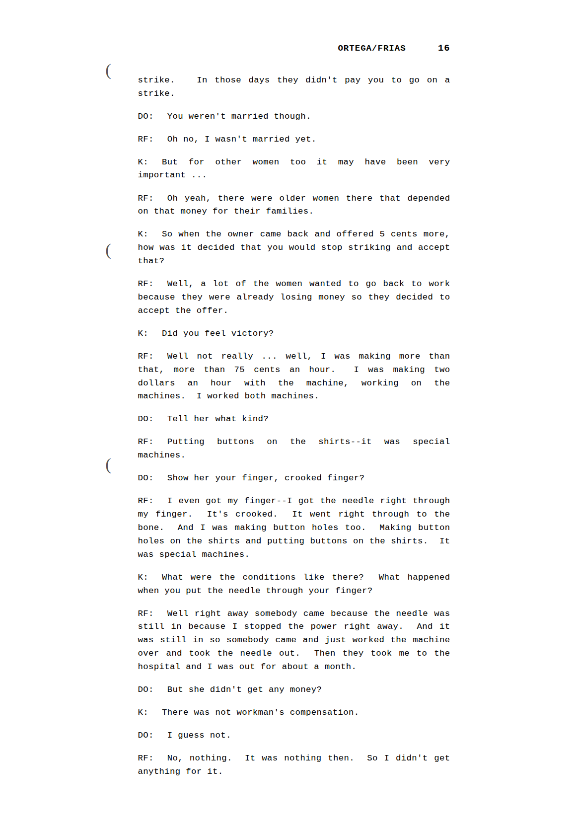(
(
(
ORTEGA/FRIAS 16
strike. In those days they didn't pay you to go on a strike.
DO: You weren't married though.
RF: Oh no, I wasn't married yet.
K: But for other women too it may have been very important ...
RF: Oh yeah, there were older women there that depended on that money for their families.
K: So when the owner came back and offered 5 cents more, how was it decided that you would stop striking and accept that?
RF: Well, a lot of the women wanted to go back to work because they were already losing money so they decided to accept the offer.
K: Did you feel victory?
RF: Well not really ... well, I was making more than that, more than 75 cents an hour. I was making two dollars an hour with the machine, working on the machines. I worked both machines.
DO: Tell her what kind?
RF: Putting buttons on the shirts--it was special machines.
DO: Show her your finger, crooked finger?
RF: I even got my finger--I got the needle right through my finger. It's crooked. It went right through to the bone. And I was making button holes too. Making button holes on the shirts and putting buttons on the shirts. It was special machines.
K: What were the conditions like there? What happened when you put the needle through your finger?
RF: Well right away somebody came because the needle was still in because I stopped the power right away. And it was still in so somebody came and just worked the machine over and took the needle out. Then they took me to the hospital and I was out for about a month.
DO: But she didn't get any money?
K: There was not workman's compensation.
DO: I guess not.
RF: No, nothing. It was nothing then. So I didn't get anything for it.